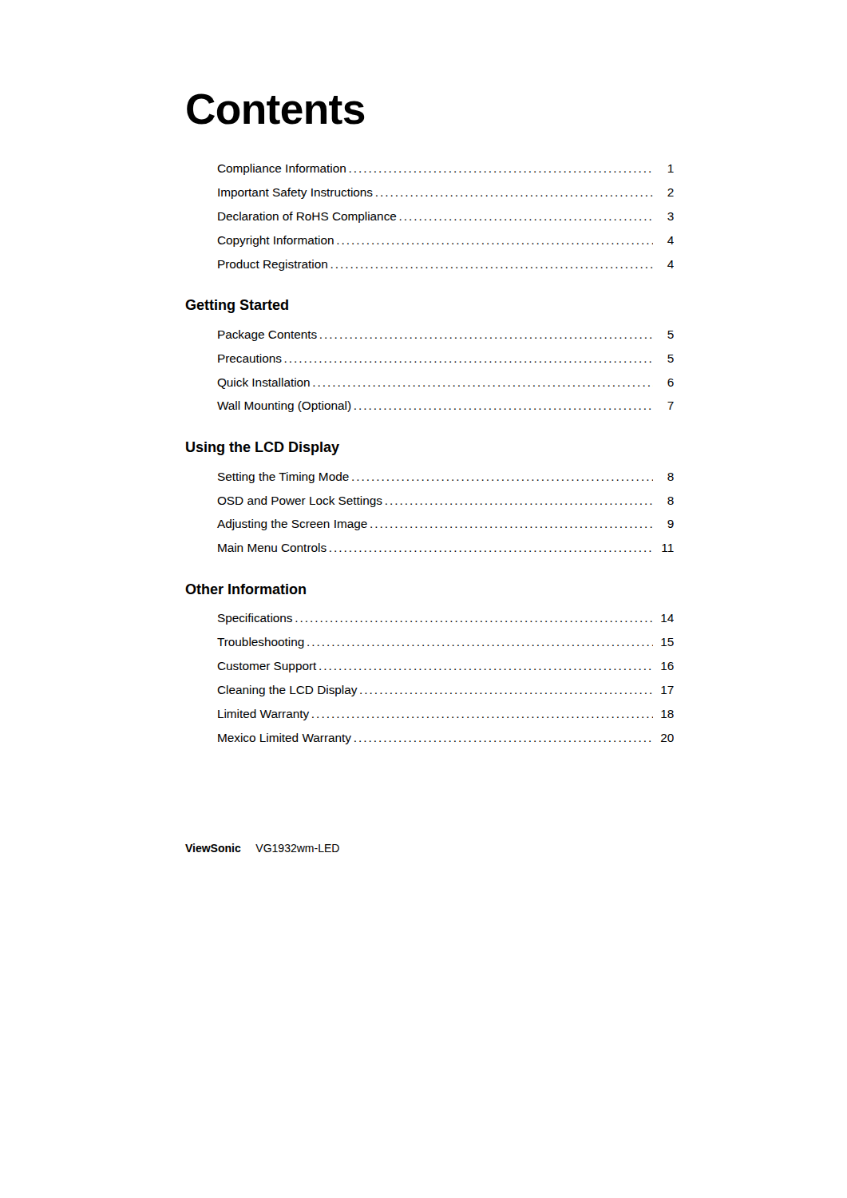Contents
Compliance Information................................................................................. 1
Important Safety Instructions....................................................................... 2
Declaration of RoHS Compliance.............................................................. 3
Copyright Information.................................................................................. 4
Product Registration.................................................................................... 4
Getting Started
Package Contents....................................................................................... 5
Precautions................................................................................................ 5
Quick Installation......................................................................................... 6
Wall Mounting (Optional)............................................................................. 7
Using the LCD Display
Setting the Timing Mode............................................................................. 8
OSD and Power Lock Settings................................................................... 8
Adjusting the Screen Image....................................................................... 9
Main Menu Controls................................................................................ 11
Other Information
Specifications........................................................................................... 14
Troubleshooting......................................................................................... 15
Customer Support..................................................................................... 16
Cleaning the LCD Display......................................................................... 17
Limited Warranty....................................................................................... 18
Mexico Limited Warranty.......................................................................... 20
ViewSonic VG1932wm-LED